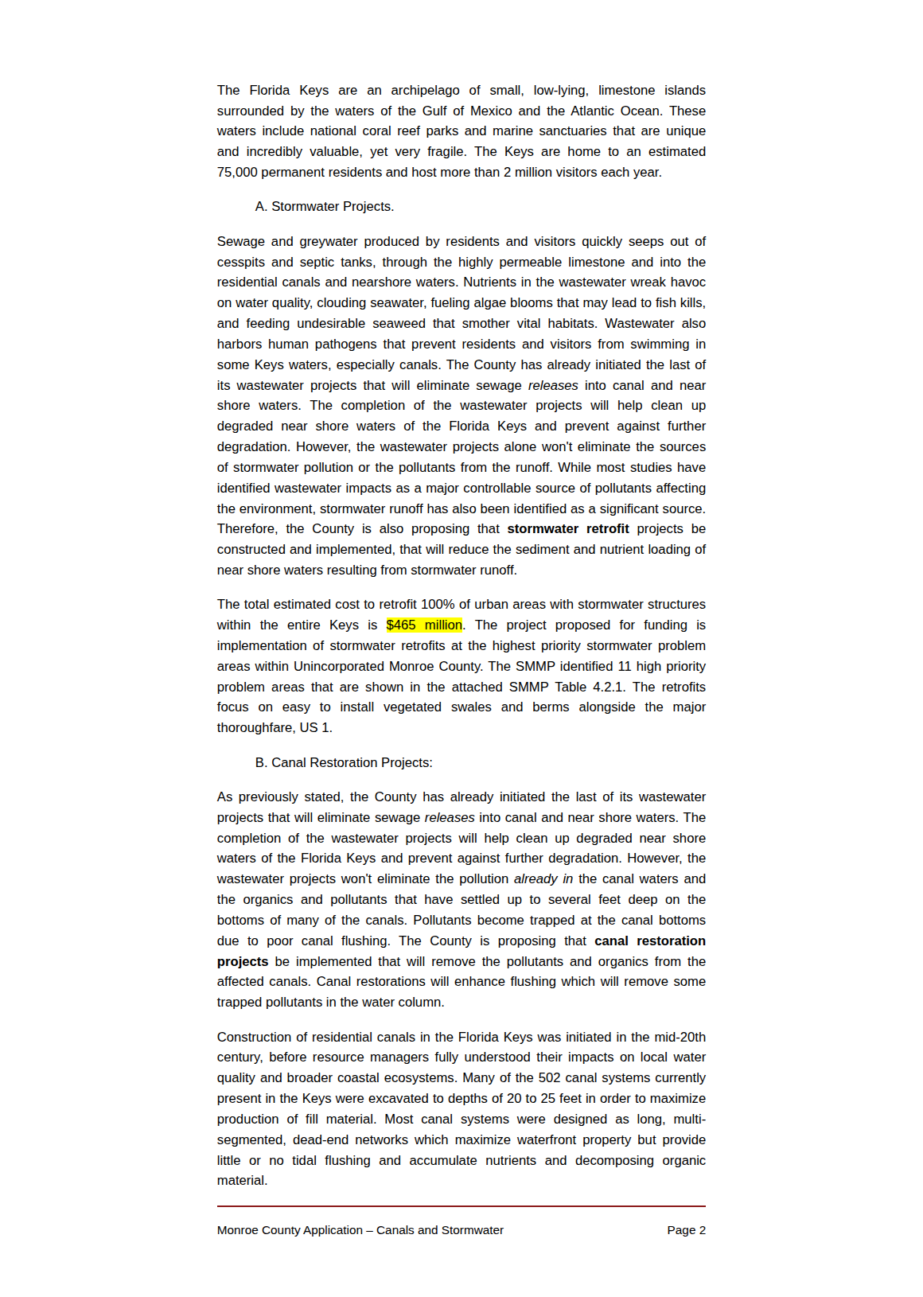The Florida Keys are an archipelago of small, low-lying, limestone islands surrounded by the waters of the Gulf of Mexico and the Atlantic Ocean. These waters include national coral reef parks and marine sanctuaries that are unique and incredibly valuable, yet very fragile. The Keys are home to an estimated 75,000 permanent residents and host more than 2 million visitors each year.
A. Stormwater Projects.
Sewage and greywater produced by residents and visitors quickly seeps out of cesspits and septic tanks, through the highly permeable limestone and into the residential canals and nearshore waters. Nutrients in the wastewater wreak havoc on water quality, clouding seawater, fueling algae blooms that may lead to fish kills, and feeding undesirable seaweed that smother vital habitats. Wastewater also harbors human pathogens that prevent residents and visitors from swimming in some Keys waters, especially canals. The County has already initiated the last of its wastewater projects that will eliminate sewage releases into canal and near shore waters. The completion of the wastewater projects will help clean up degraded near shore waters of the Florida Keys and prevent against further degradation. However, the wastewater projects alone won't eliminate the sources of stormwater pollution or the pollutants from the runoff. While most studies have identified wastewater impacts as a major controllable source of pollutants affecting the environment, stormwater runoff has also been identified as a significant source. Therefore, the County is also proposing that stormwater retrofit projects be constructed and implemented, that will reduce the sediment and nutrient loading of near shore waters resulting from stormwater runoff.
The total estimated cost to retrofit 100% of urban areas with stormwater structures within the entire Keys is $465 million. The project proposed for funding is implementation of stormwater retrofits at the highest priority stormwater problem areas within Unincorporated Monroe County. The SMMP identified 11 high priority problem areas that are shown in the attached SMMP Table 4.2.1. The retrofits focus on easy to install vegetated swales and berms alongside the major thoroughfare, US 1.
B. Canal Restoration Projects:
As previously stated, the County has already initiated the last of its wastewater projects that will eliminate sewage releases into canal and near shore waters. The completion of the wastewater projects will help clean up degraded near shore waters of the Florida Keys and prevent against further degradation. However, the wastewater projects won't eliminate the pollution already in the canal waters and the organics and pollutants that have settled up to several feet deep on the bottoms of many of the canals. Pollutants become trapped at the canal bottoms due to poor canal flushing. The County is proposing that canal restoration projects be implemented that will remove the pollutants and organics from the affected canals. Canal restorations will enhance flushing which will remove some trapped pollutants in the water column.
Construction of residential canals in the Florida Keys was initiated in the mid-20th century, before resource managers fully understood their impacts on local water quality and broader coastal ecosystems. Many of the 502 canal systems currently present in the Keys were excavated to depths of 20 to 25 feet in order to maximize production of fill material. Most canal systems were designed as long, multi-segmented, dead-end networks which maximize waterfront property but provide little or no tidal flushing and accumulate nutrients and decomposing organic material.
Monroe County Application – Canals and Stormwater Page 2